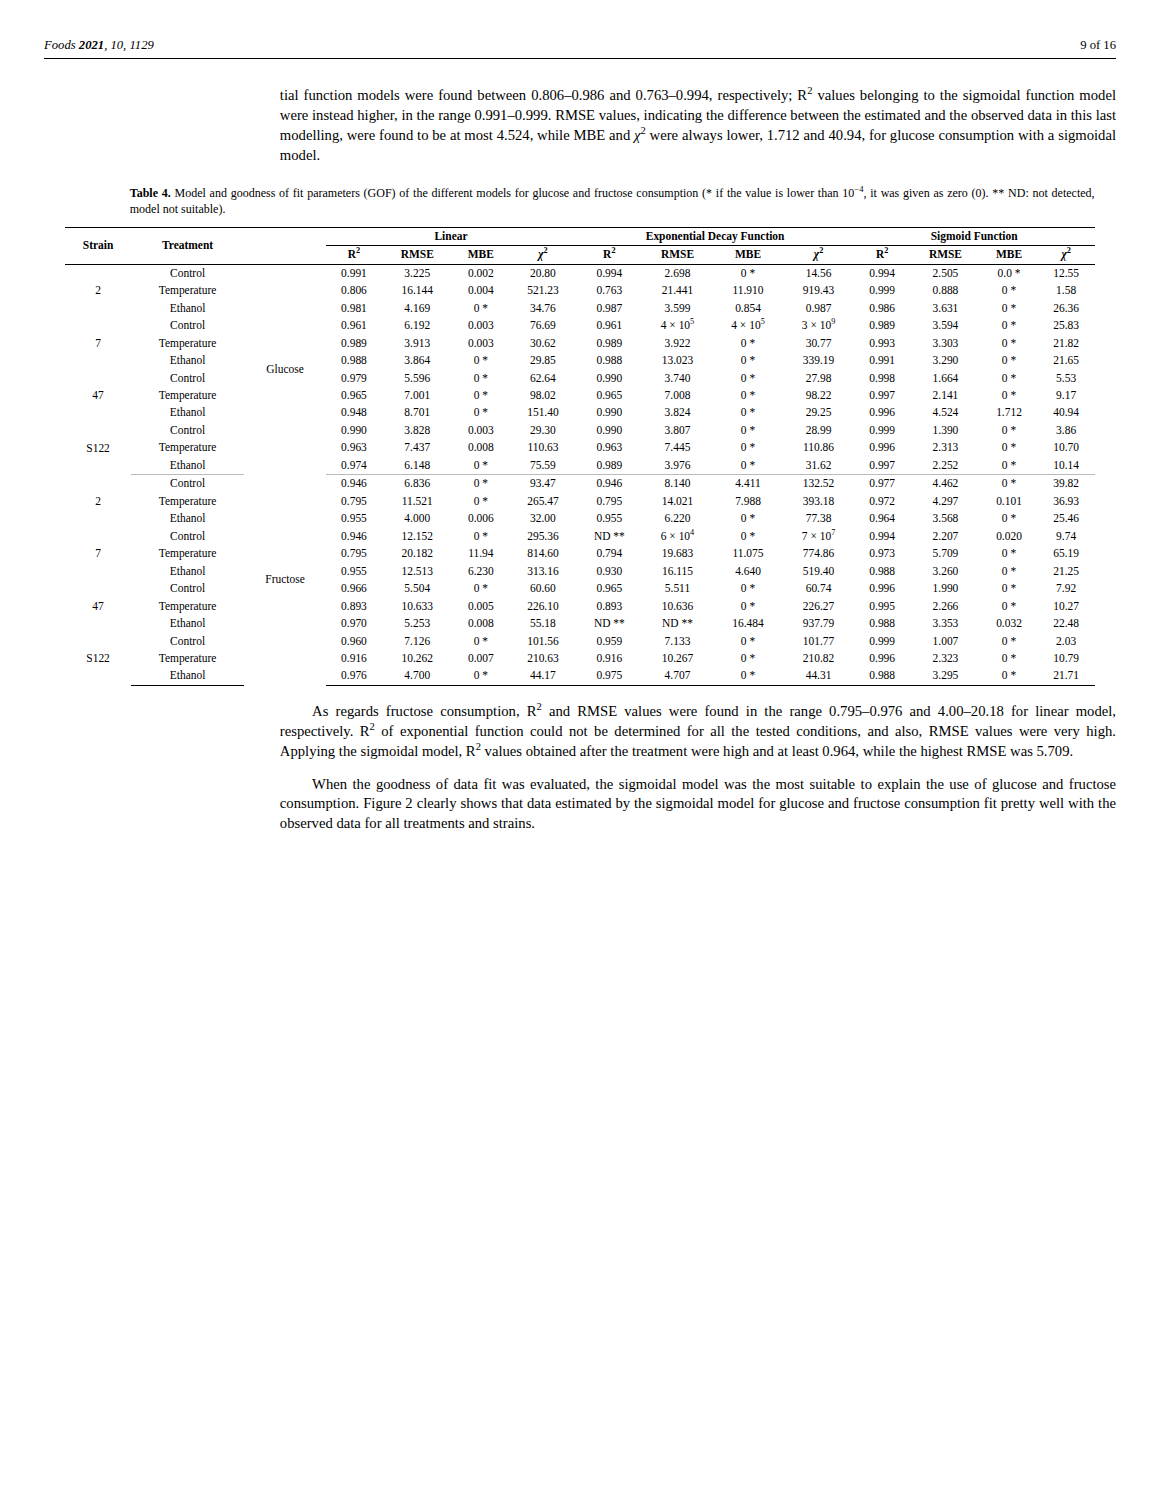Foods 2021, 10, 1129
9 of 16
tial function models were found between 0.806–0.986 and 0.763–0.994, respectively; R2 values belonging to the sigmoidal function model were instead higher, in the range 0.991–0.999. RMSE values, indicating the difference between the estimated and the observed data in this last modelling, were found to be at most 4.524, while MBE and χ2 were always lower, 1.712 and 40.94, for glucose consumption with a sigmoidal model.
Table 4. Model and goodness of fit parameters (GOF) of the different models for glucose and fructose consumption (* if the value is lower than 10−4, it was given as zero (0). ** ND: not detected, model not suitable).
| Strain | Treatment | | Linear | Exponential Decay Function | Sigmoid Function |
| --- | --- | --- | --- | --- | --- |
| R 2 | RMSE | MBE | χ 2 | R 2 | RMSE | MBE | χ 2 | R 2 | RMSE | MBE | χ 2 |
| 2 | Control | Glucose | 0.991 | 3.225 | 0.002 | 20.80 | 0.994 | 2.698 | 0 * | 14.56 | 0.994 | 2.505 | 0.0 * | 12.55 |
| Temperature | 0.806 | 16.144 | 0.004 | 521.23 | 0.763 | 21.441 | 11.910 | 919.43 | 0.999 | 0.888 | 0 * | 1.58 |
| Ethanol | 0.981 | 4.169 | 0 * | 34.76 | 0.987 | 3.599 | 0.854 | 0.987 | 0.986 | 3.631 | 0 * | 26.36 |
| 7 | Control | 0.961 | 6.192 | 0.003 | 76.69 | 0.961 | 4 × 10 5 | 4 × 10 5 | 3 × 10 9 | 0.989 | 3.594 | 0 * | 25.83 |
| Temperature | 0.989 | 3.913 | 0.003 | 30.62 | 0.989 | 3.922 | 0 * | 30.77 | 0.993 | 3.303 | 0 * | 21.82 |
| Ethanol | 0.988 | 3.864 | 0 * | 29.85 | 0.988 | 13.023 | 0 * | 339.19 | 0.991 | 3.290 | 0 * | 21.65 |
| 47 | Control | 0.979 | 5.596 | 0 * | 62.64 | 0.990 | 3.740 | 0 * | 27.98 | 0.998 | 1.664 | 0 * | 5.53 |
| Temperature | 0.965 | 7.001 | 0 * | 98.02 | 0.965 | 7.008 | 0 * | 98.22 | 0.997 | 2.141 | 0 * | 9.17 |
| Ethanol | 0.948 | 8.701 | 0 * | 151.40 | 0.990 | 3.824 | 0 * | 29.25 | 0.996 | 4.524 | 1.712 | 40.94 |
| S122 | Control | 0.990 | 3.828 | 0.003 | 29.30 | 0.990 | 3.807 | 0 * | 28.99 | 0.999 | 1.390 | 0 * | 3.86 |
| Temperature | 0.963 | 7.437 | 0.008 | 110.63 | 0.963 | 7.445 | 0 * | 110.86 | 0.996 | 2.313 | 0 * | 10.70 |
| Ethanol | 0.974 | 6.148 | 0 * | 75.59 | 0.989 | 3.976 | 0 * | 31.62 | 0.997 | 2.252 | 0 * | 10.14 |
| 2 | Control | Fructose | 0.946 | 6.836 | 0 * | 93.47 | 0.946 | 8.140 | 4.411 | 132.52 | 0.977 | 4.462 | 0 * | 39.82 |
| Temperature | 0.795 | 11.521 | 0 * | 265.47 | 0.795 | 14.021 | 7.988 | 393.18 | 0.972 | 4.297 | 0.101 | 36.93 |
| Ethanol | 0.955 | 4.000 | 0.006 | 32.00 | 0.955 | 6.220 | 0 * | 77.38 | 0.964 | 3.568 | 0 * | 25.46 |
| 7 | Control | 0.946 | 12.152 | 0 * | 295.36 | ND ** | 6 × 10 4 | 0 * | 7 × 10 7 | 0.994 | 2.207 | 0.020 | 9.74 |
| Temperature | 0.795 | 20.182 | 11.94 | 814.60 | 0.794 | 19.683 | 11.075 | 774.86 | 0.973 | 5.709 | 0 * | 65.19 |
| Ethanol | 0.955 | 12.513 | 6.230 | 313.16 | 0.930 | 16.115 | 4.640 | 519.40 | 0.988 | 3.260 | 0 * | 21.25 |
| 47 | Control | 0.966 | 5.504 | 0 * | 60.60 | 0.965 | 5.511 | 0 * | 60.74 | 0.996 | 1.990 | 0 * | 7.92 |
| Temperature | 0.893 | 10.633 | 0.005 | 226.10 | 0.893 | 10.636 | 0 * | 226.27 | 0.995 | 2.266 | 0 * | 10.27 |
| Ethanol | 0.970 | 5.253 | 0.008 | 55.18 | ND ** | ND ** | 16.484 | 937.79 | 0.988 | 3.353 | 0.032 | 22.48 |
| S122 | Control | 0.960 | 7.126 | 0 * | 101.56 | 0.959 | 7.133 | 0 * | 101.77 | 0.999 | 1.007 | 0 * | 2.03 |
| Temperature | 0.916 | 10.262 | 0.007 | 210.63 | 0.916 | 10.267 | 0 * | 210.82 | 0.996 | 2.323 | 0 * | 10.79 |
| Ethanol | 0.976 | 4.700 | 0 * | 44.17 | 0.975 | 4.707 | 0 * | 44.31 | 0.988 | 3.295 | 0 * | 21.71 |
As regards fructose consumption, R2 and RMSE values were found in the range 0.795–0.976 and 4.00–20.18 for linear model, respectively. R2 of exponential function could not be determined for all the tested conditions, and also, RMSE values were very high. Applying the sigmoidal model, R2 values obtained after the treatment were high and at least 0.964, while the highest RMSE was 5.709.
When the goodness of data fit was evaluated, the sigmoidal model was the most suitable to explain the use of glucose and fructose consumption. Figure 2 clearly shows that data estimated by the sigmoidal model for glucose and fructose consumption fit pretty well with the observed data for all treatments and strains.